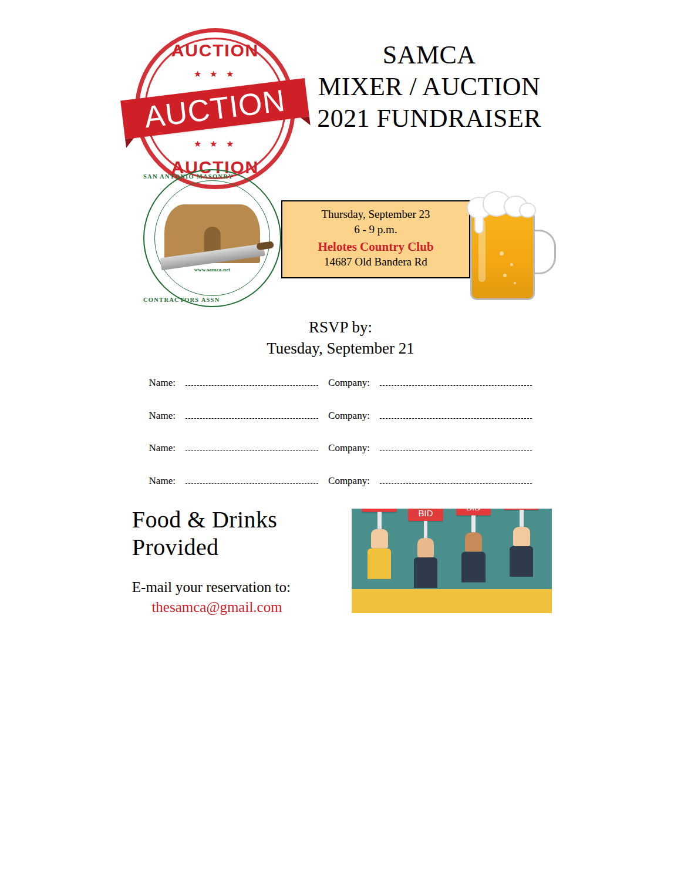AUCTION
★ ★ ★
AUCTION
★ ★ ★
AUCTION
SAMCA
MIXER / AUCTION
2021 FUNDRAISER
SAN ANTONIO MASONRY
www.samca.net
CONTRACTORS ASSN
Thursday, September 23
6 - 9 p.m.
Helotes Country Club
14687 Old Bandera Rd
RSVP by:
Tuesday, September 21
Name: Company:
Name: Company:
Name: Company:
Name: Company:
Food & Drinks Provided
E-mail your reservation to:
thesamca@gmail.com
BID
BID
BID
BID